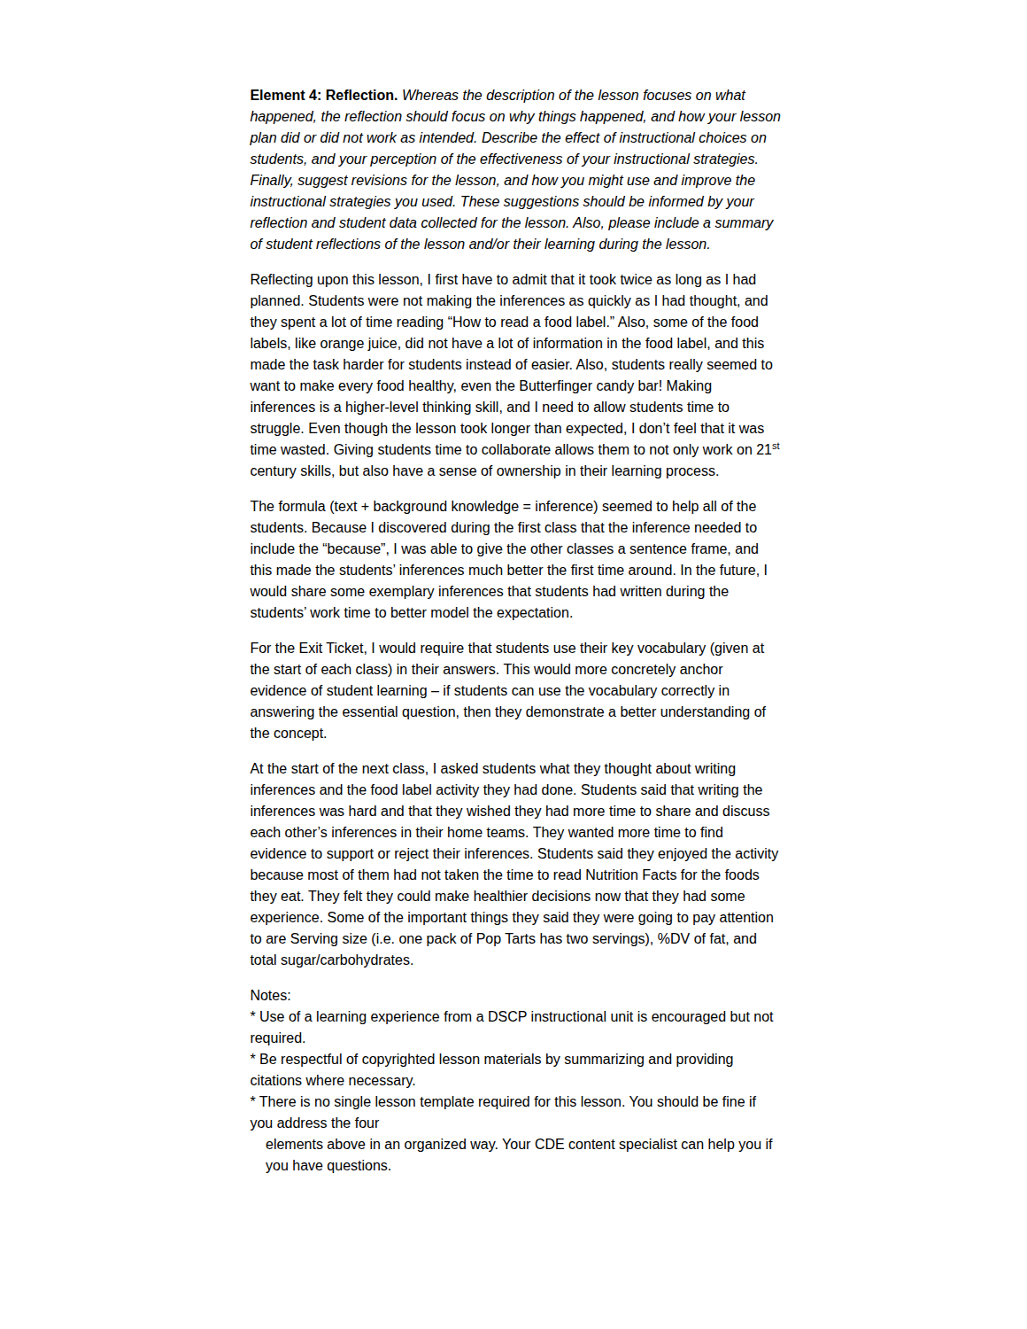Element 4: Reflection. Whereas the description of the lesson focuses on what happened, the reflection should focus on why things happened, and how your lesson plan did or did not work as intended. Describe the effect of instructional choices on students, and your perception of the effectiveness of your instructional strategies. Finally, suggest revisions for the lesson, and how you might use and improve the instructional strategies you used. These suggestions should be informed by your reflection and student data collected for the lesson. Also, please include a summary of student reflections of the lesson and/or their learning during the lesson.
Reflecting upon this lesson, I first have to admit that it took twice as long as I had planned. Students were not making the inferences as quickly as I had thought, and they spent a lot of time reading “How to read a food label.” Also, some of the food labels, like orange juice, did not have a lot of information in the food label, and this made the task harder for students instead of easier. Also, students really seemed to want to make every food healthy, even the Butterfinger candy bar! Making inferences is a higher-level thinking skill, and I need to allow students time to struggle. Even though the lesson took longer than expected, I don’t feel that it was time wasted. Giving students time to collaborate allows them to not only work on 21st century skills, but also have a sense of ownership in their learning process.
The formula (text + background knowledge = inference) seemed to help all of the students. Because I discovered during the first class that the inference needed to include the “because”, I was able to give the other classes a sentence frame, and this made the students’ inferences much better the first time around. In the future, I would share some exemplary inferences that students had written during the students’ work time to better model the expectation.
For the Exit Ticket, I would require that students use their key vocabulary (given at the start of each class) in their answers. This would more concretely anchor evidence of student learning – if students can use the vocabulary correctly in answering the essential question, then they demonstrate a better understanding of the concept.
At the start of the next class, I asked students what they thought about writing inferences and the food label activity they had done. Students said that writing the inferences was hard and that they wished they had more time to share and discuss each other’s inferences in their home teams. They wanted more time to find evidence to support or reject their inferences. Students said they enjoyed the activity because most of them had not taken the time to read Nutrition Facts for the foods they eat. They felt they could make healthier decisions now that they had some experience. Some of the important things they said they were going to pay attention to are Serving size (i.e. one pack of Pop Tarts has two servings), %DV of fat, and total sugar/carbohydrates.
Notes:
* Use of a learning experience from a DSCP instructional unit is encouraged but not required.
* Be respectful of copyrighted lesson materials by summarizing and providing citations where necessary.
* There is no single lesson template required for this lesson. You should be fine if you address the four
elements above in an organized way. Your CDE content specialist can help you if you have questions.